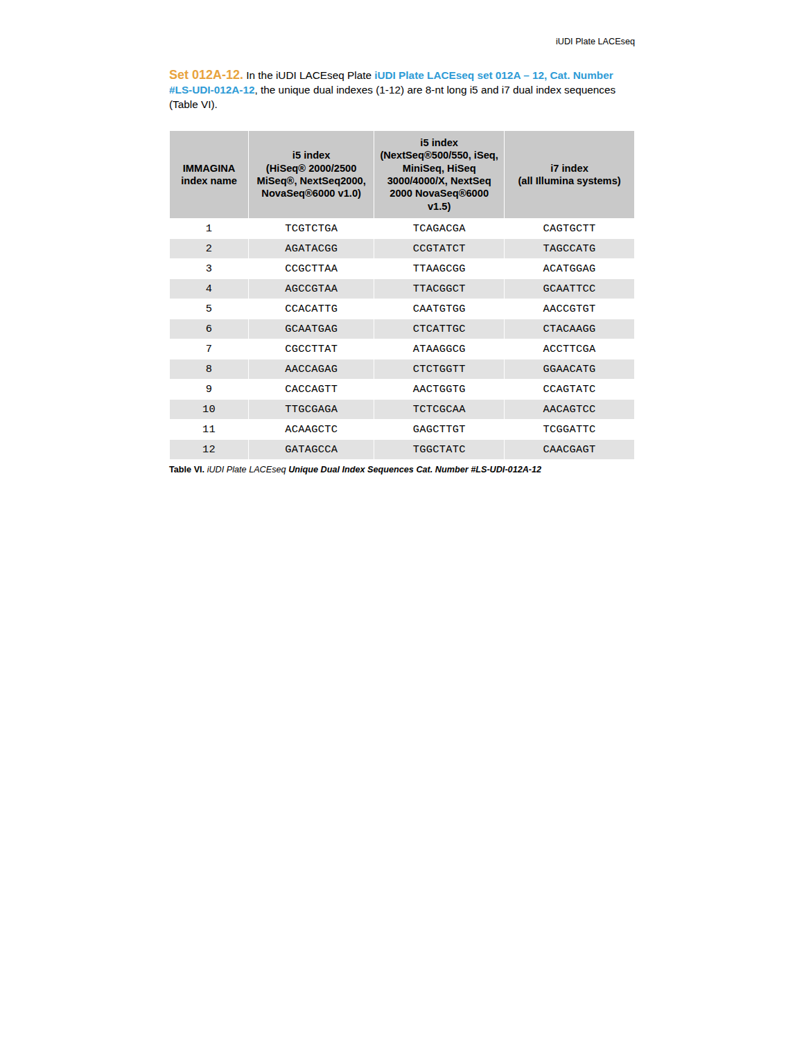iUDI Plate LACEseq
Set 012A-12. In the iUDI LACEseq Plate iUDI Plate LACEseq set 012A – 12, Cat. Number #LS-UDI-012A-12, the unique dual indexes (1-12) are 8-nt long i5 and i7 dual index sequences (Table VI).
| IMMAGINA index name | i5 index (HiSeq® 2000/2500 MiSeq®, NextSeq2000, NovaSeq®6000 v1.0) | i5 index (NextSeq®500/550, iSeq, MiniSeq, HiSeq 3000/4000/X, NextSeq 2000 NovaSeq®6000 v1.5) | i7 index (all Illumina systems) |
| --- | --- | --- | --- |
| 1 | TCGTCTGA | TCAGACGA | CAGTGCTT |
| 2 | AGATACGG | CCGTATCT | TAGCCATG |
| 3 | CCGCTTAA | TTAAGCGG | ACATGGAG |
| 4 | AGCCGTAA | TTACGGCT | GCAATTCC |
| 5 | CCACATTG | CAATGTGG | AACCGTGT |
| 6 | GCAATGAG | CTCATTGC | CTACAAGG |
| 7 | CGCCTTAT | ATAAGGCG | ACCTTCGA |
| 8 | AACCAGAG | CTCTGGTT | GGAACATG |
| 9 | CACCAGTT | AACTGGTG | CCAGTATC |
| 10 | TTGCGAGA | TCTCGCAA | AACAGTCC |
| 11 | ACAAGCTC | GAGCTTGT | TCGGATTC |
| 12 | GATAGCCA | TGGCTATC | CAACGAGT |
Table VI. iUDI Plate LACEseq Unique Dual Index Sequences Cat. Number #LS-UDI-012A-12